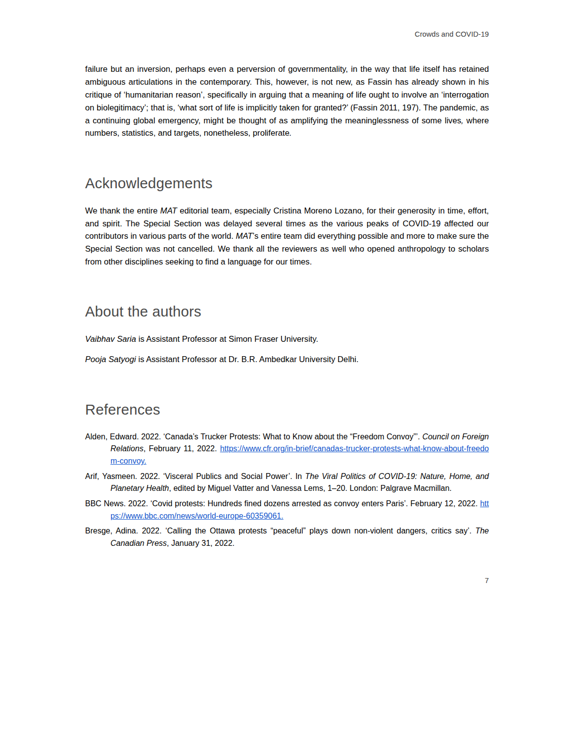Crowds and COVID-19
failure but an inversion, perhaps even a perversion of governmentality, in the way that life itself has retained ambiguous articulations in the contemporary. This, however, is not new, as Fassin has already shown in his critique of ‘humanitarian reason’, specifically in arguing that a meaning of life ought to involve an ‘interrogation on biolegitimacy’; that is, ‘what sort of life is implicitly taken for granted?’ (Fassin 2011, 197). The pandemic, as a continuing global emergency, might be thought of as amplifying the meaninglessness of some lives, where numbers, statistics, and targets, nonetheless, proliferate.
Acknowledgements
We thank the entire MAT editorial team, especially Cristina Moreno Lozano, for their generosity in time, effort, and spirit. The Special Section was delayed several times as the various peaks of COVID-19 affected our contributors in various parts of the world. MAT’s entire team did everything possible and more to make sure the Special Section was not cancelled. We thank all the reviewers as well who opened anthropology to scholars from other disciplines seeking to find a language for our times.
About the authors
Vaibhav Saria is Assistant Professor at Simon Fraser University.
Pooja Satyogi is Assistant Professor at Dr. B.R. Ambedkar University Delhi.
References
Alden, Edward. 2022. ‘Canada’s Trucker Protests: What to Know about the “Freedom Convoy”’. Council on Foreign Relations, February 11, 2022. https://www.cfr.org/in-brief/canadas-trucker-protests-what-know-about-freedom-convoy.
Arif, Yasmeen. 2022. ‘Visceral Publics and Social Power’. In The Viral Politics of COVID-19: Nature, Home, and Planetary Health, edited by Miguel Vatter and Vanessa Lems, 1–20. London: Palgrave Macmillan.
BBC News. 2022. ‘Covid protests: Hundreds fined dozens arrested as convoy enters Paris’. February 12, 2022. https://www.bbc.com/news/world-europe-60359061.
Bresge, Adina. 2022. ‘Calling the Ottawa protests “peaceful” plays down non-violent dangers, critics say’. The Canadian Press, January 31, 2022.
7